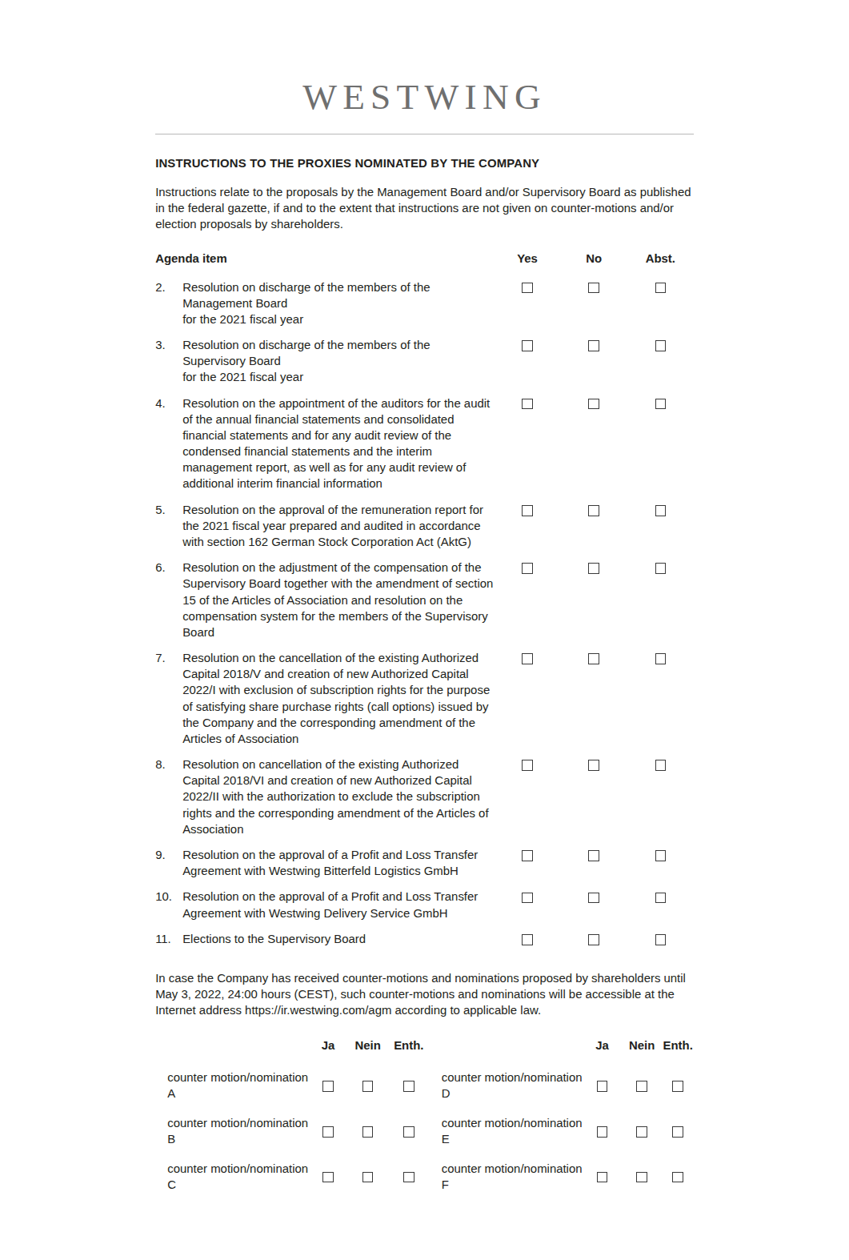WESTWING
INSTRUCTIONS TO THE PROXIES NOMINATED BY THE COMPANY
Instructions relate to the proposals by the Management Board and/or Supervisory Board as published in the federal gazette, if and to the extent that instructions are not given on counter-motions and/or election proposals by shareholders.
| Agenda item | Yes | No | Abst. |
| --- | --- | --- | --- |
| 2. | Resolution on discharge of the members of the Management Board for the 2021 fiscal year | | | |
| 3. | Resolution on discharge of the members of the Supervisory Board for the 2021 fiscal year | | | |
| 4. | Resolution on the appointment of the auditors for the audit of the annual financial statements and consolidated financial statements and for any audit review of the condensed financial statements and the interim management report, as well as for any audit review of additional interim financial information | | | |
| 5. | Resolution on the approval of the remuneration report for the 2021 fiscal year prepared and audited in accordance with section 162 German Stock Corporation Act (AktG) | | | |
| 6. | Resolution on the adjustment of the compensation of the Supervisory Board together with the amendment of section 15 of the Articles of Association and resolution on the compensation system for the members of the Supervisory Board | | | |
| 7. | Resolution on the cancellation of the existing Authorized Capital 2018/V and creation of new Authorized Capital 2022/I with exclusion of subscription rights for the purpose of satisfying share purchase rights (call options) issued by the Company and the corresponding amendment of the Articles of Association | | | |
| 8. | Resolution on cancellation of the existing Authorized Capital 2018/VI and creation of new Authorized Capital 2022/II with the authorization to exclude the subscription rights and the corresponding amendment of the Articles of Association | | | |
| 9. | Resolution on the approval of a Profit and Loss Transfer Agreement with Westwing Bitterfeld Logistics GmbH | | | |
| 10. | Resolution on the approval of a Profit and Loss Transfer Agreement with Westwing Delivery Service GmbH | | | |
| 11. | Elections to the Supervisory Board | | | |
In case the Company has received counter-motions and nominations proposed by shareholders until May 3, 2022, 24:00 hours (CEST), such counter-motions and nominations will be accessible at the Internet address https://ir.westwing.com/agm according to applicable law.
| | Ja | Nein | Enth. | | Ja | Nein | Enth. |
| --- | --- | --- | --- | --- | --- | --- | --- |
| counter motion/nomination A | | | | counter motion/nomination D | | | |
| counter motion/nomination B | | | | counter motion/nomination E | | | |
| counter motion/nomination C | | | | counter motion/nomination F | | | |